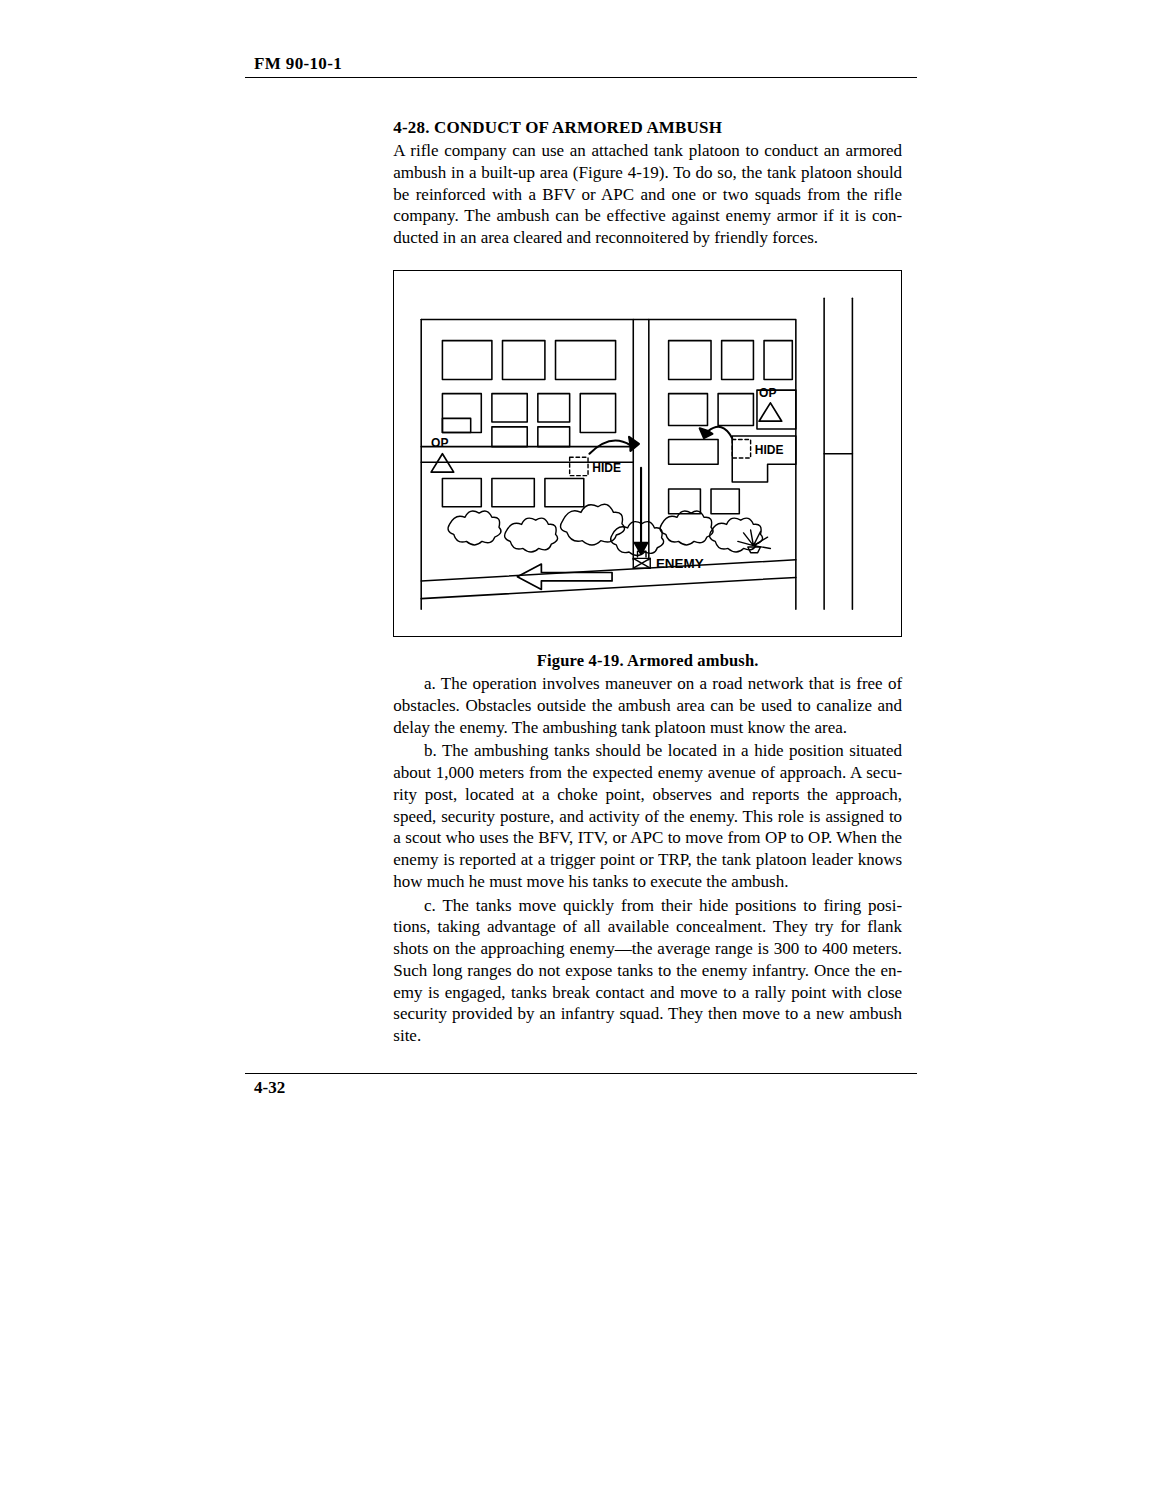FM 90-10-1
4-28. CONDUCT OF ARMORED AMBUSH
A rifle company can use an attached tank platoon to conduct an armored ambush in a built-up area (Figure 4-19). To do so, the tank platoon should be reinforced with a BFV or APC and one or two squads from the rifle company. The ambush can be effective against enemy armor if it is conducted in an area cleared and reconnoitered by friendly forces.
OP OP HIDE HIDE ENEMY
Figure 4-19. Armored ambush.
a. The operation involves maneuver on a road network that is free of obstacles. Obstacles outside the ambush area can be used to canalize and delay the enemy. The ambushing tank platoon must know the area.
b. The ambushing tanks should be located in a hide position situated about 1,000 meters from the expected enemy avenue of approach. A security post, located at a choke point, observes and reports the approach, speed, security posture, and activity of the enemy. This role is assigned to a scout who uses the BFV, ITV, or APC to move from OP to OP. When the enemy is reported at a trigger point or TRP, the tank platoon leader knows how much he must move his tanks to execute the ambush.
c. The tanks move quickly from their hide positions to firing positions, taking advantage of all available concealment. They try for flank shots on the approaching enemy—the average range is 300 to 400 meters. Such long ranges do not expose tanks to the enemy infantry. Once the enemy is engaged, tanks break contact and move to a rally point with close security provided by an infantry squad. They then move to a new ambush site.
4-32